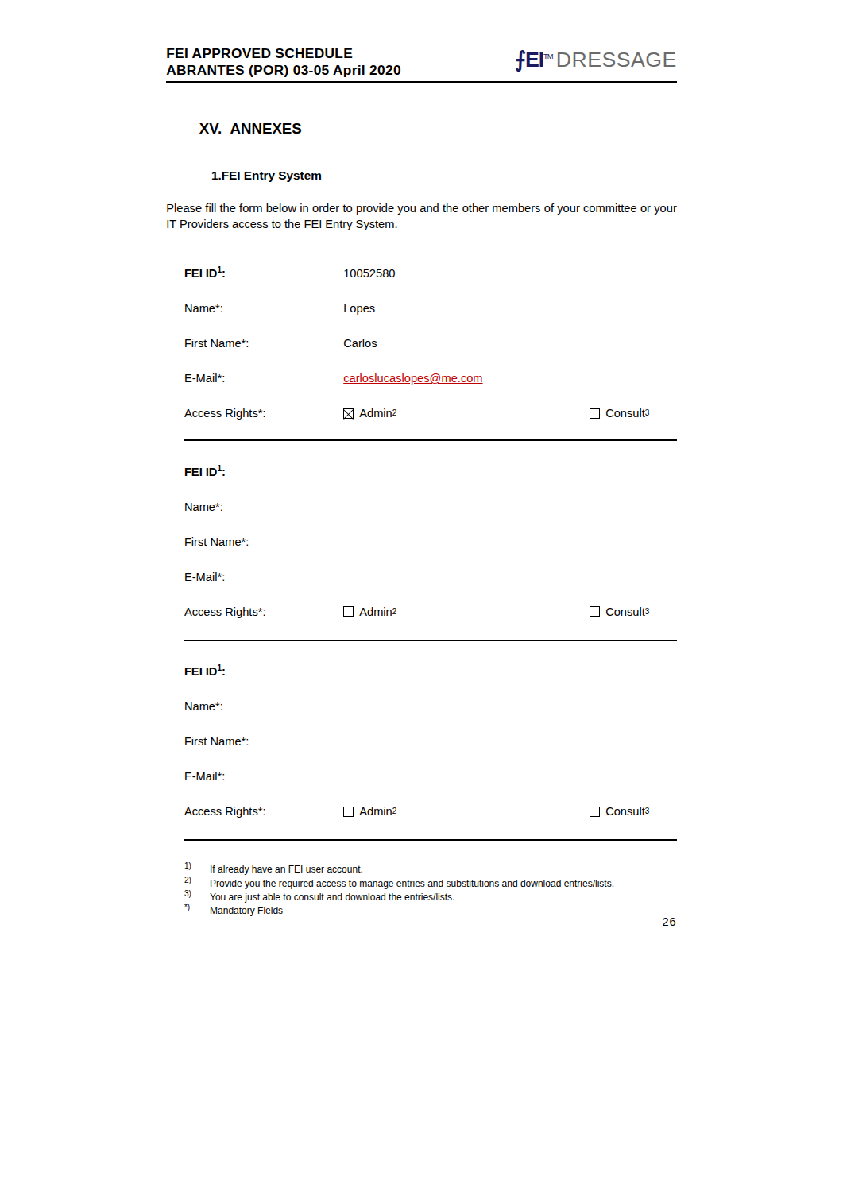FEI APPROVED SCHEDULE
ABRANTES (POR) 03-05 April 2020
⨍EITM DRESSAGE
XV. ANNEXES
1.FEI Entry System
Please fill the form below in order to provide you and the other members of your committee or your IT Providers access to the FEI Entry System.
FEI ID1:
10052580
Name*:
Lopes
First Name*:
Carlos
E-Mail*:
carloslucaslopes@me.com
Access Rights*:
Admin2
Consult3
FEI ID1:
Name*:
First Name*:
E-Mail*:
Access Rights*:
Admin2
Consult3
FEI ID1:
Name*:
First Name*:
E-Mail*:
Access Rights*:
Admin2
Consult3
1) If already have an FEI user account.
2) Provide you the required access to manage entries and substitutions and download entries/lists.
3) You are just able to consult and download the entries/lists.
*) Mandatory Fields
26